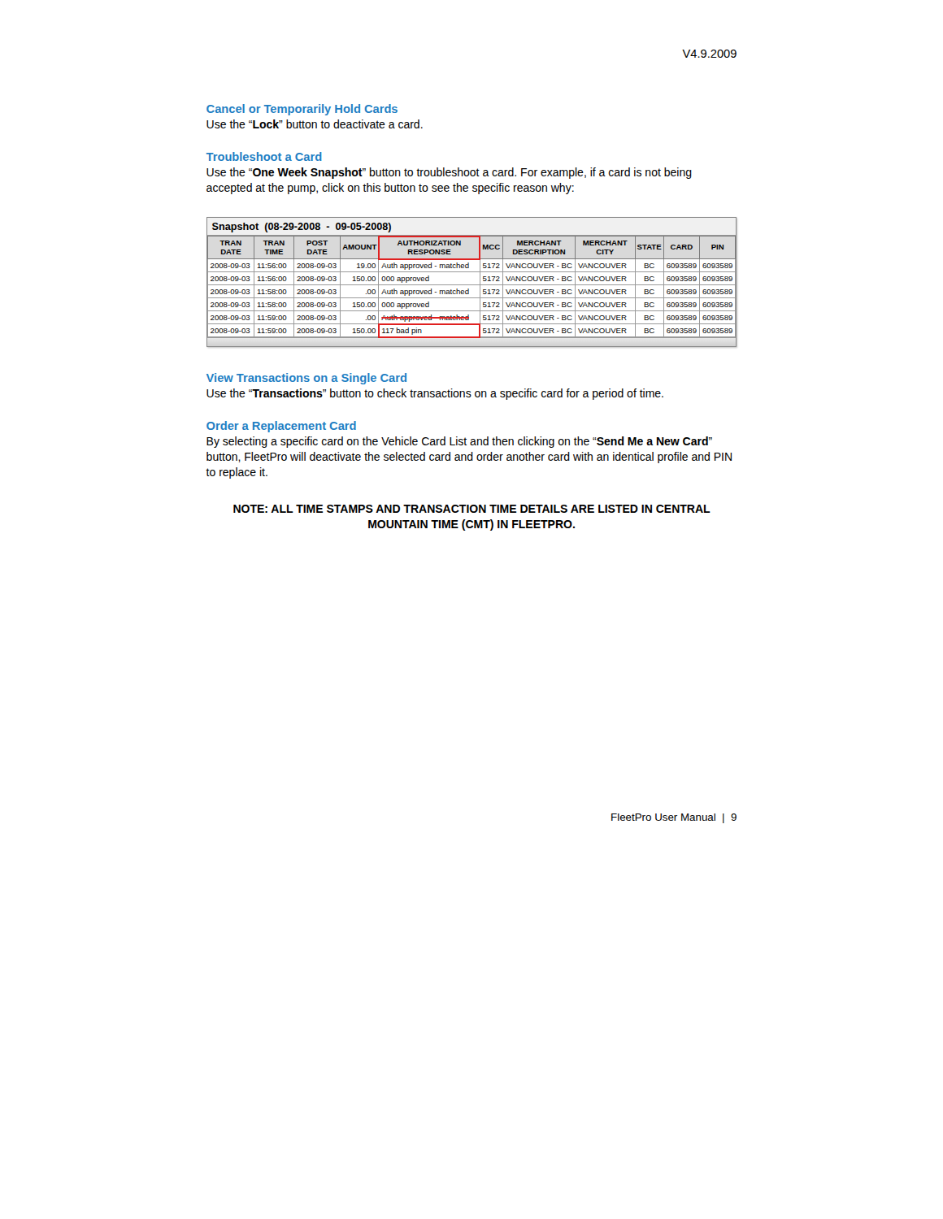V4.9.2009
Cancel or Temporarily Hold Cards
Use the “Lock” button to deactivate a card.
Troubleshoot a Card
Use the “One Week Snapshot” button to troubleshoot a card. For example, if a card is not being accepted at the pump, click on this button to see the specific reason why:
Snapshot (08-29-2008 - 09-05-2008)
| TRAN DATE | TRAN TIME | POST DATE | AMOUNT | AUTHORIZATION RESPONSE | MCC | MERCHANT DESCRIPTION | MERCHANT CITY | STATE | CARD | PIN |
| --- | --- | --- | --- | --- | --- | --- | --- | --- | --- | --- |
| 2008-09-03 | 11:56:00 | 2008-09-03 | 19.00 | Auth approved - matched | 5172 | VANCOUVER - BC | VANCOUVER | BC | 6093589 | 6093589 |
| 2008-09-03 | 11:56:00 | 2008-09-03 | 150.00 | 000 approved | 5172 | VANCOUVER - BC | VANCOUVER | BC | 6093589 | 6093589 |
| 2008-09-03 | 11:58:00 | 2008-09-03 | .00 | Auth approved - matched | 5172 | VANCOUVER - BC | VANCOUVER | BC | 6093589 | 6093589 |
| 2008-09-03 | 11:58:00 | 2008-09-03 | 150.00 | 000 approved | 5172 | VANCOUVER - BC | VANCOUVER | BC | 6093589 | 6093589 |
| 2008-09-03 | 11:59:00 | 2008-09-03 | .00 | Auth approved - matched | 5172 | VANCOUVER - BC | VANCOUVER | BC | 6093589 | 6093589 |
| 2008-09-03 | 11:59:00 | 2008-09-03 | 150.00 | 117 bad pin | 5172 | VANCOUVER - BC | VANCOUVER | BC | 6093589 | 6093589 |
View Transactions on a Single Card
Use the “Transactions” button to check transactions on a specific card for a period of time.
Order a Replacement Card
By selecting a specific card on the Vehicle Card List and then clicking on the “Send Me a New Card” button, FleetPro will deactivate the selected card and order another card with an identical profile and PIN to replace it.
NOTE: ALL TIME STAMPS AND TRANSACTION TIME DETAILS ARE LISTED IN CENTRAL MOUNTAIN TIME (CMT) IN FLEETPRO.
FleetPro User Manual | 9